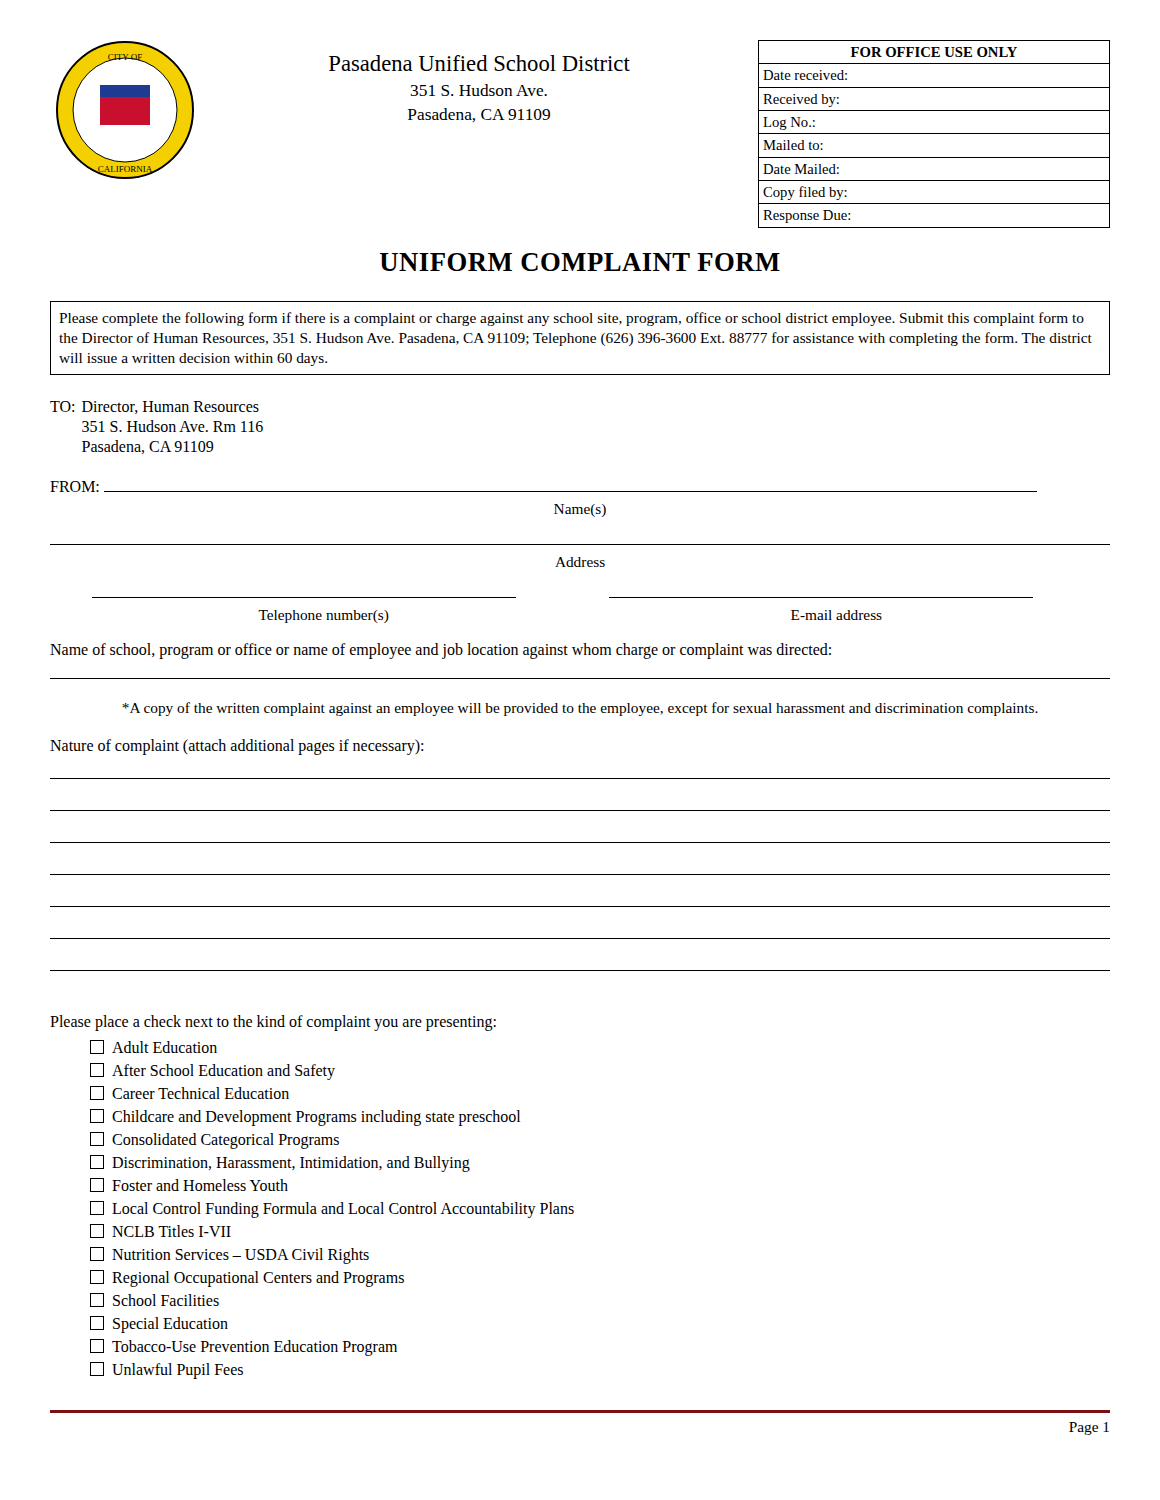Pasadena Unified School District
351 S. Hudson Ave.
Pasadena, CA 91109
| FOR OFFICE USE ONLY |
| --- |
| Date received: |
| Received by: |
| Log No.: |
| Mailed to: |
| Date Mailed: |
| Copy filed by: |
| Response Due: |
UNIFORM COMPLAINT FORM
Please complete the following form if there is a complaint or charge against any school site, program, office or school district employee. Submit this complaint form to the Director of Human Resources, 351 S. Hudson Ave. Pasadena, CA 91109; Telephone (626) 396-3600 Ext. 88777 for assistance with completing the form. The district will issue a written decision within 60 days.
| TO: | Director, Human Resources |
| | 351 S. Hudson Ave. Rm 116 |
| | Pasadena, CA 91109 |
FROM:
Name(s)
Address
Telephone number(s) E-mail address
Name of school, program or office or name of employee and job location against whom charge or complaint was directed:
*A copy of the written complaint against an employee will be provided to the employee, except for sexual harassment and discrimination complaints.
Nature of complaint (attach additional pages if necessary):
Please place a check next to the kind of complaint you are presenting:
Adult Education
After School Education and Safety
Career Technical Education
Childcare and Development Programs including state preschool
Consolidated Categorical Programs
Discrimination, Harassment, Intimidation, and Bullying
Foster and Homeless Youth
Local Control Funding Formula and Local Control Accountability Plans
NCLB Titles I-VII
Nutrition Services – USDA Civil Rights
Regional Occupational Centers and Programs
School Facilities
Special Education
Tobacco-Use Prevention Education Program
Unlawful Pupil Fees
Page 1